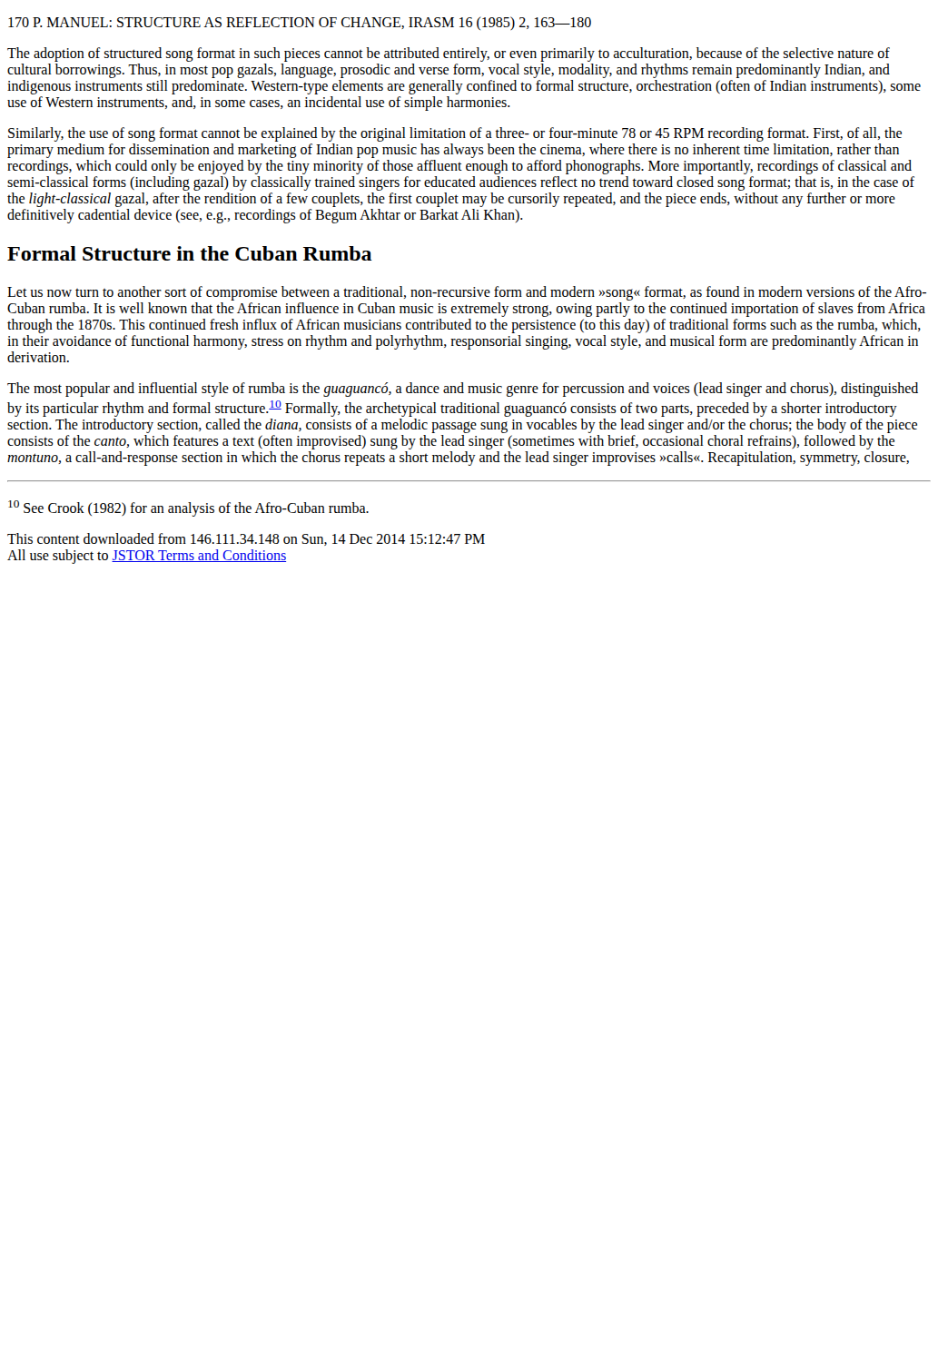170 P. MANUEL: STRUCTURE AS REFLECTION OF CHANGE, IRASM 16 (1985) 2, 163—180
The adoption of structured song format in such pieces cannot be attributed entirely, or even primarily to acculturation, because of the selective nature of cultural borrowings. Thus, in most pop gazals, language, prosodic and verse form, vocal style, modality, and rhythms remain predominantly Indian, and indigenous instruments still predominate. Western-type elements are generally confined to formal structure, orchestration (often of Indian instruments), some use of Western instruments, and, in some cases, an incidental use of simple harmonies.
Similarly, the use of song format cannot be explained by the original limitation of a three- or four-minute 78 or 45 RPM recording format. First, of all, the primary medium for dissemination and marketing of Indian pop music has always been the cinema, where there is no inherent time limitation, rather than recordings, which could only be enjoyed by the tiny minority of those affluent enough to afford phonographs. More importantly, recordings of classical and semi-classical forms (including gazal) by classically trained singers for educated audiences reflect no trend toward closed song format; that is, in the case of the light-classical gazal, after the rendition of a few couplets, the first couplet may be cursorily repeated, and the piece ends, without any further or more definitively cadential device (see, e.g., recordings of Begum Akhtar or Barkat Ali Khan).
Formal Structure in the Cuban Rumba
Let us now turn to another sort of compromise between a traditional, non-recursive form and modern »song« format, as found in modern versions of the Afro-Cuban rumba. It is well known that the African influence in Cuban music is extremely strong, owing partly to the continued importation of slaves from Africa through the 1870s. This continued fresh influx of African musicians contributed to the persistence (to this day) of traditional forms such as the rumba, which, in their avoidance of functional harmony, stress on rhythm and polyrhythm, responsorial singing, vocal style, and musical form are predominantly African in derivation.
The most popular and influential style of rumba is the guaguancó, a dance and music genre for percussion and voices (lead singer and chorus), distinguished by its particular rhythm and formal structure.10 Formally, the archetypical traditional guaguancó consists of two parts, preceded by a shorter introductory section. The introductory section, called the diana, consists of a melodic passage sung in vocables by the lead singer and/or the chorus; the body of the piece consists of the canto, which features a text (often improvised) sung by the lead singer (sometimes with brief, occasional choral refrains), followed by the montuno, a call-and-response section in which the chorus repeats a short melody and the lead singer improvises »calls«. Recapitulation, symmetry, closure,
10 See Crook (1982) for an analysis of the Afro-Cuban rumba.
This content downloaded from 146.111.34.148 on Sun, 14 Dec 2014 15:12:47 PM
All use subject to JSTOR Terms and Conditions